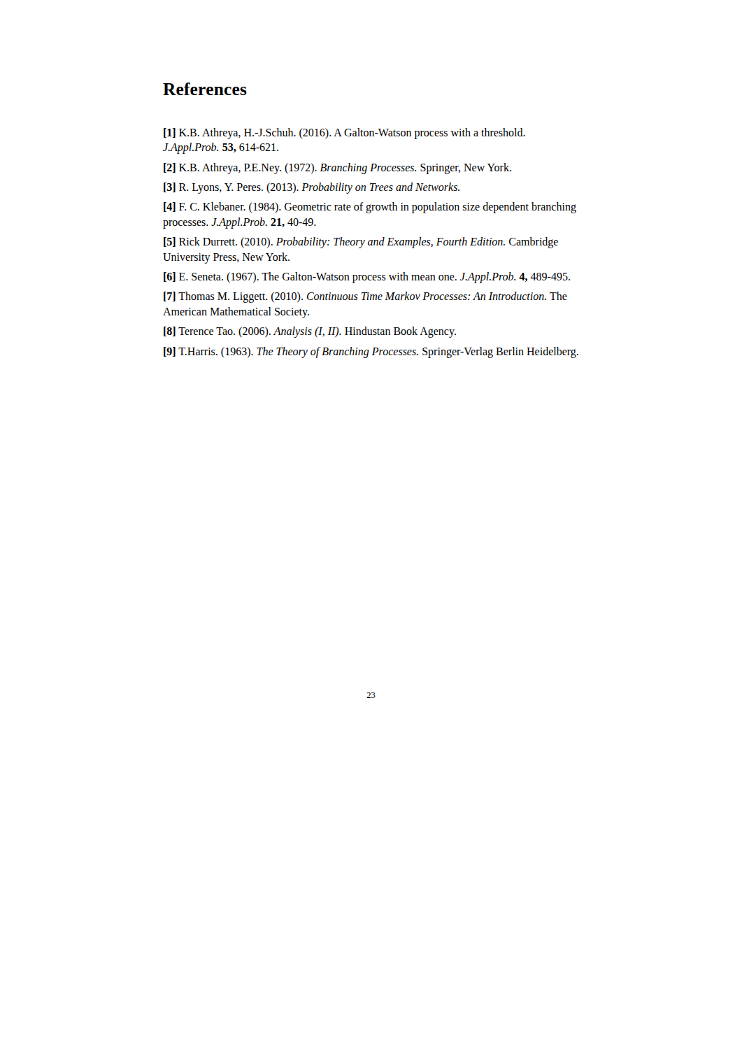References
[1] K.B. Athreya, H.-J.Schuh. (2016). A Galton-Watson process with a threshold. J.Appl.Prob. 53, 614-621.
[2] K.B. Athreya, P.E.Ney. (1972). Branching Processes. Springer, New York.
[3] R. Lyons, Y. Peres. (2013). Probability on Trees and Networks.
[4] F. C. Klebaner. (1984). Geometric rate of growth in population size dependent branching processes. J.Appl.Prob. 21, 40-49.
[5] Rick Durrett. (2010). Probability: Theory and Examples, Fourth Edition. Cambridge University Press, New York.
[6] E. Seneta. (1967). The Galton-Watson process with mean one. J.Appl.Prob. 4, 489-495.
[7] Thomas M. Liggett. (2010). Continuous Time Markov Processes: An Introduction. The American Mathematical Society.
[8] Terence Tao. (2006). Analysis (I, II). Hindustan Book Agency.
[9] T.Harris. (1963). The Theory of Branching Processes. Springer-Verlag Berlin Heidelberg.
23